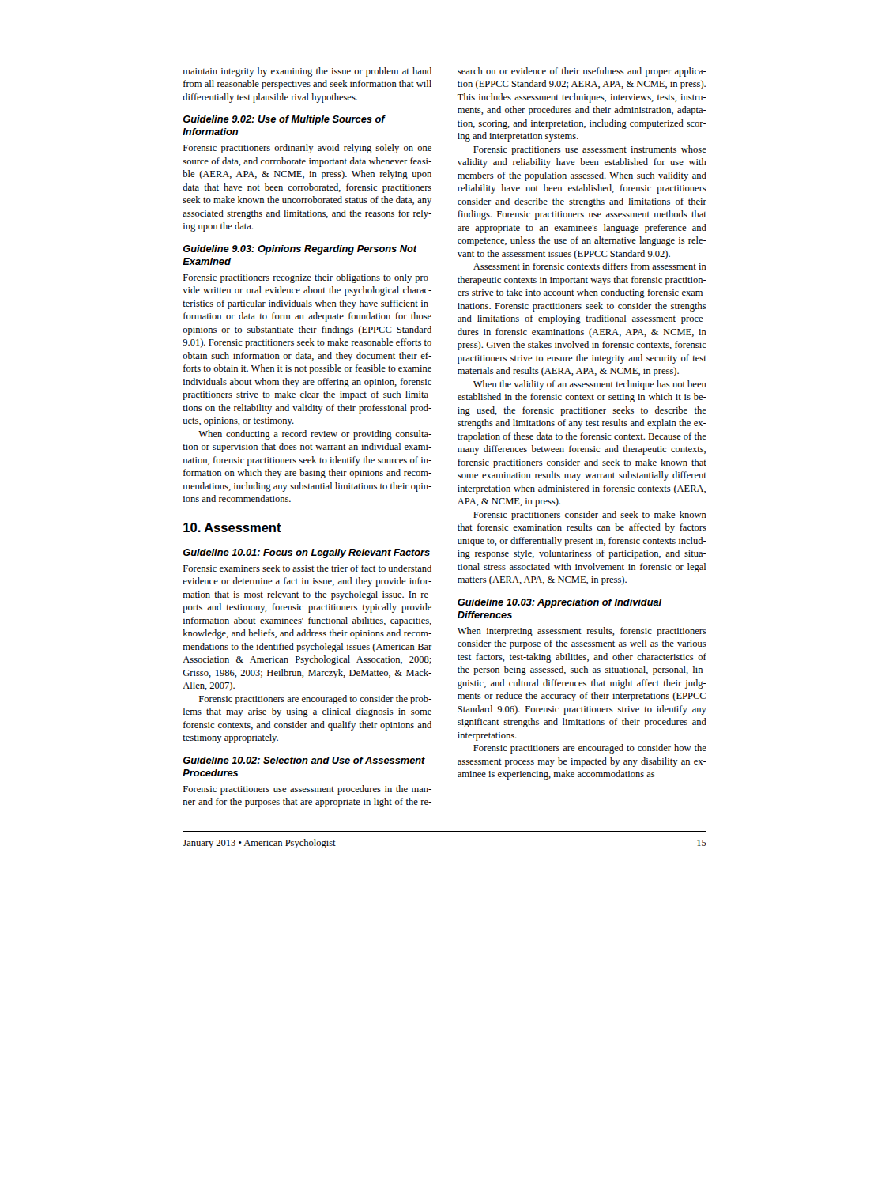maintain integrity by examining the issue or problem at hand from all reasonable perspectives and seek information that will differentially test plausible rival hypotheses.
Guideline 9.02: Use of Multiple Sources of Information
Forensic practitioners ordinarily avoid relying solely on one source of data, and corroborate important data whenever feasible (AERA, APA, & NCME, in press). When relying upon data that have not been corroborated, forensic practitioners seek to make known the uncorroborated status of the data, any associated strengths and limitations, and the reasons for relying upon the data.
Guideline 9.03: Opinions Regarding Persons Not Examined
Forensic practitioners recognize their obligations to only provide written or oral evidence about the psychological characteristics of particular individuals when they have sufficient information or data to form an adequate foundation for those opinions or to substantiate their findings (EPPCC Standard 9.01). Forensic practitioners seek to make reasonable efforts to obtain such information or data, and they document their efforts to obtain it. When it is not possible or feasible to examine individuals about whom they are offering an opinion, forensic practitioners strive to make clear the impact of such limitations on the reliability and validity of their professional products, opinions, or testimony.
When conducting a record review or providing consultation or supervision that does not warrant an individual examination, forensic practitioners seek to identify the sources of information on which they are basing their opinions and recommendations, including any substantial limitations to their opinions and recommendations.
10. Assessment
Guideline 10.01: Focus on Legally Relevant Factors
Forensic examiners seek to assist the trier of fact to understand evidence or determine a fact in issue, and they provide information that is most relevant to the psycholegal issue. In reports and testimony, forensic practitioners typically provide information about examinees' functional abilities, capacities, knowledge, and beliefs, and address their opinions and recommendations to the identified psycholegal issues (American Bar Association & American Psychological Assocation, 2008; Grisso, 1986, 2003; Heilbrun, Marczyk, DeMatteo, & Mack-Allen, 2007).
Forensic practitioners are encouraged to consider the problems that may arise by using a clinical diagnosis in some forensic contexts, and consider and qualify their opinions and testimony appropriately.
Guideline 10.02: Selection and Use of Assessment Procedures
Forensic practitioners use assessment procedures in the manner and for the purposes that are appropriate in light of the research on or evidence of their usefulness and proper application (EPPCC Standard 9.02; AERA, APA, & NCME, in press). This includes assessment techniques, interviews, tests, instruments, and other procedures and their administration, adaptation, scoring, and interpretation, including computerized scoring and interpretation systems.
Forensic practitioners use assessment instruments whose validity and reliability have been established for use with members of the population assessed. When such validity and reliability have not been established, forensic practitioners consider and describe the strengths and limitations of their findings. Forensic practitioners use assessment methods that are appropriate to an examinee's language preference and competence, unless the use of an alternative language is relevant to the assessment issues (EPPCC Standard 9.02).
Assessment in forensic contexts differs from assessment in therapeutic contexts in important ways that forensic practitioners strive to take into account when conducting forensic examinations. Forensic practitioners seek to consider the strengths and limitations of employing traditional assessment procedures in forensic examinations (AERA, APA, & NCME, in press). Given the stakes involved in forensic contexts, forensic practitioners strive to ensure the integrity and security of test materials and results (AERA, APA, & NCME, in press).
When the validity of an assessment technique has not been established in the forensic context or setting in which it is being used, the forensic practitioner seeks to describe the strengths and limitations of any test results and explain the extrapolation of these data to the forensic context. Because of the many differences between forensic and therapeutic contexts, forensic practitioners consider and seek to make known that some examination results may warrant substantially different interpretation when administered in forensic contexts (AERA, APA, & NCME, in press).
Forensic practitioners consider and seek to make known that forensic examination results can be affected by factors unique to, or differentially present in, forensic contexts including response style, voluntariness of participation, and situational stress associated with involvement in forensic or legal matters (AERA, APA, & NCME, in press).
Guideline 10.03: Appreciation of Individual Differences
When interpreting assessment results, forensic practitioners consider the purpose of the assessment as well as the various test factors, test-taking abilities, and other characteristics of the person being assessed, such as situational, personal, linguistic, and cultural differences that might affect their judgments or reduce the accuracy of their interpretations (EPPCC Standard 9.06). Forensic practitioners strive to identify any significant strengths and limitations of their procedures and interpretations.
Forensic practitioners are encouraged to consider how the assessment process may be impacted by any disability an examinee is experiencing, make accommodations as
January 2013 • American Psychologist 15